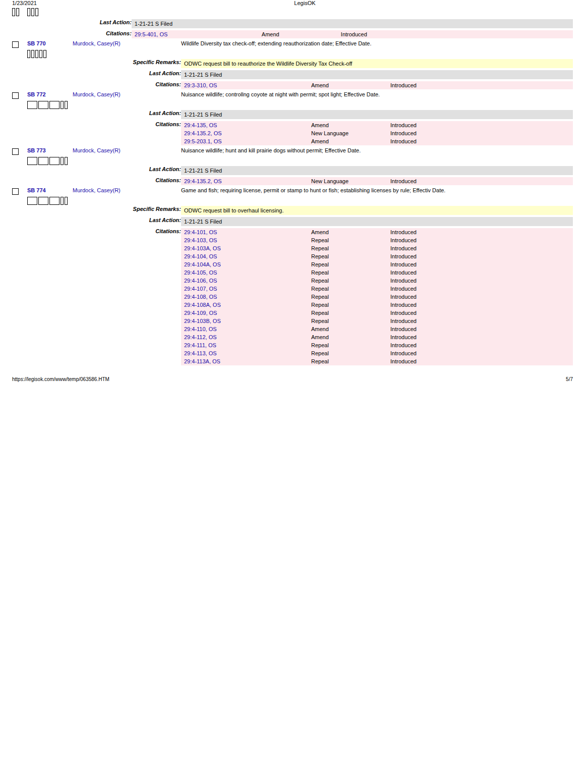1/23/2021
LegisOK
| | | Last Action: | 1-21-21 S Filed |
| | | Citations: | / 29:5-401, OS / Amend / Introduced / |
| | SB 770 | Murdock, Casey(R) | Wildlife Diversity tax check-off; extending reauthorization date; Effective Date. |
| | | Specific Remarks: | ODWC request bill to reauthorize the Wildlife Diversity Tax Check-off |
| | | Last Action: | 1-21-21 S Filed |
| | | Citations: | / 29:3-310, OS / Amend / Introduced / |
| | SB 772 | Murdock, Casey(R) | Nuisance wildlife; controllng coyote at night with permit; spot light; Effective Date. |
| | | Last Action: | 1-21-21 S Filed |
| | | Citations: | / 29:4-135, OS / Amend / Introduced / / 29:4-135.2, OS / New Language / Introduced / / 29:5-203.1, OS / Amend / Introduced / |
| | SB 773 | Murdock, Casey(R) | Nuisance wildlife; hunt and kill prairie dogs without permit; Effective Date. |
| | | Last Action: | 1-21-21 S Filed |
| | | Citations: | / 29:4-135.2, OS / New Language / Introduced / |
| | SB 774 | Murdock, Casey(R) | Game and fish; requiring license, permit or stamp to hunt or fish; establishing licenses by rule; Effectiv Date. |
| | | Specific Remarks: | ODWC request bill to overhaul licensing. |
| | | Last Action: | 1-21-21 S Filed |
| | | Citations: | / 29:4-101, OS / Amend / Introduced / / 29:4-103, OS / Repeal / Introduced / / 29:4-103A, OS / Repeal / Introduced / / 29:4-104, OS / Repeal / Introduced / / 29:4-104A, OS / Repeal / Introduced / / 29:4-105, OS / Repeal / Introduced / / 29:4-106, OS / Repeal / Introduced / / 29:4-107, OS / Repeal / Introduced / / 29:4-108, OS / Repeal / Introduced / / 29:4-108A, OS / Repeal / Introduced / / 29:4-109, OS / Repeal / Introduced / / 29:4-103B, OS / Repeal / Introduced / / 29:4-110, OS / Amend / Introduced / / 29:4-112, OS / Amend / Introduced / / 29:4-111, OS / Repeal / Introduced / / 29:4-113, OS / Repeal / Introduced / / 29:4-113A, OS / Repeal / Introduced / |
https://legisok.com/www/temp/063586.HTM
5/7